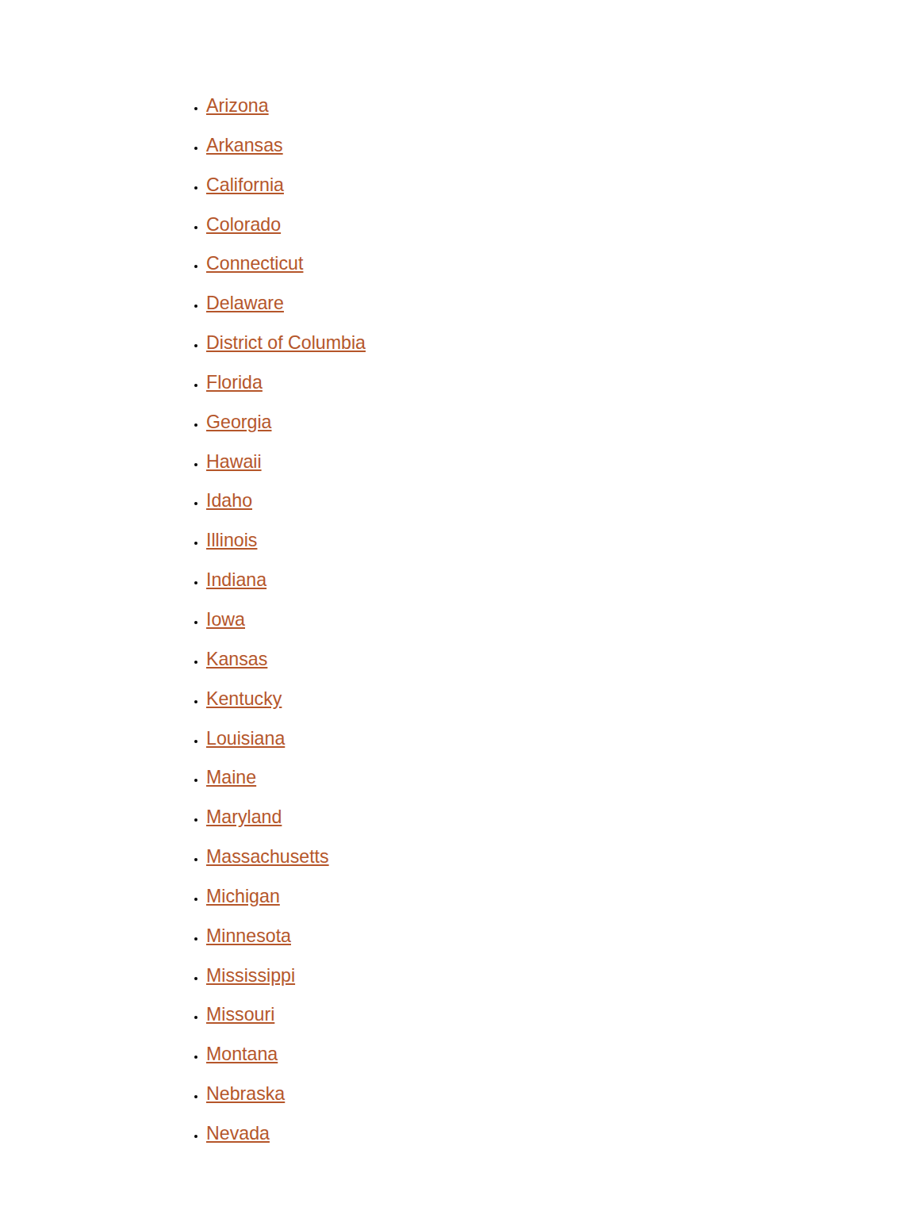Arizona
Arkansas
California
Colorado
Connecticut
Delaware
District of Columbia
Florida
Georgia
Hawaii
Idaho
Illinois
Indiana
Iowa
Kansas
Kentucky
Louisiana
Maine
Maryland
Massachusetts
Michigan
Minnesota
Mississippi
Missouri
Montana
Nebraska
Nevada